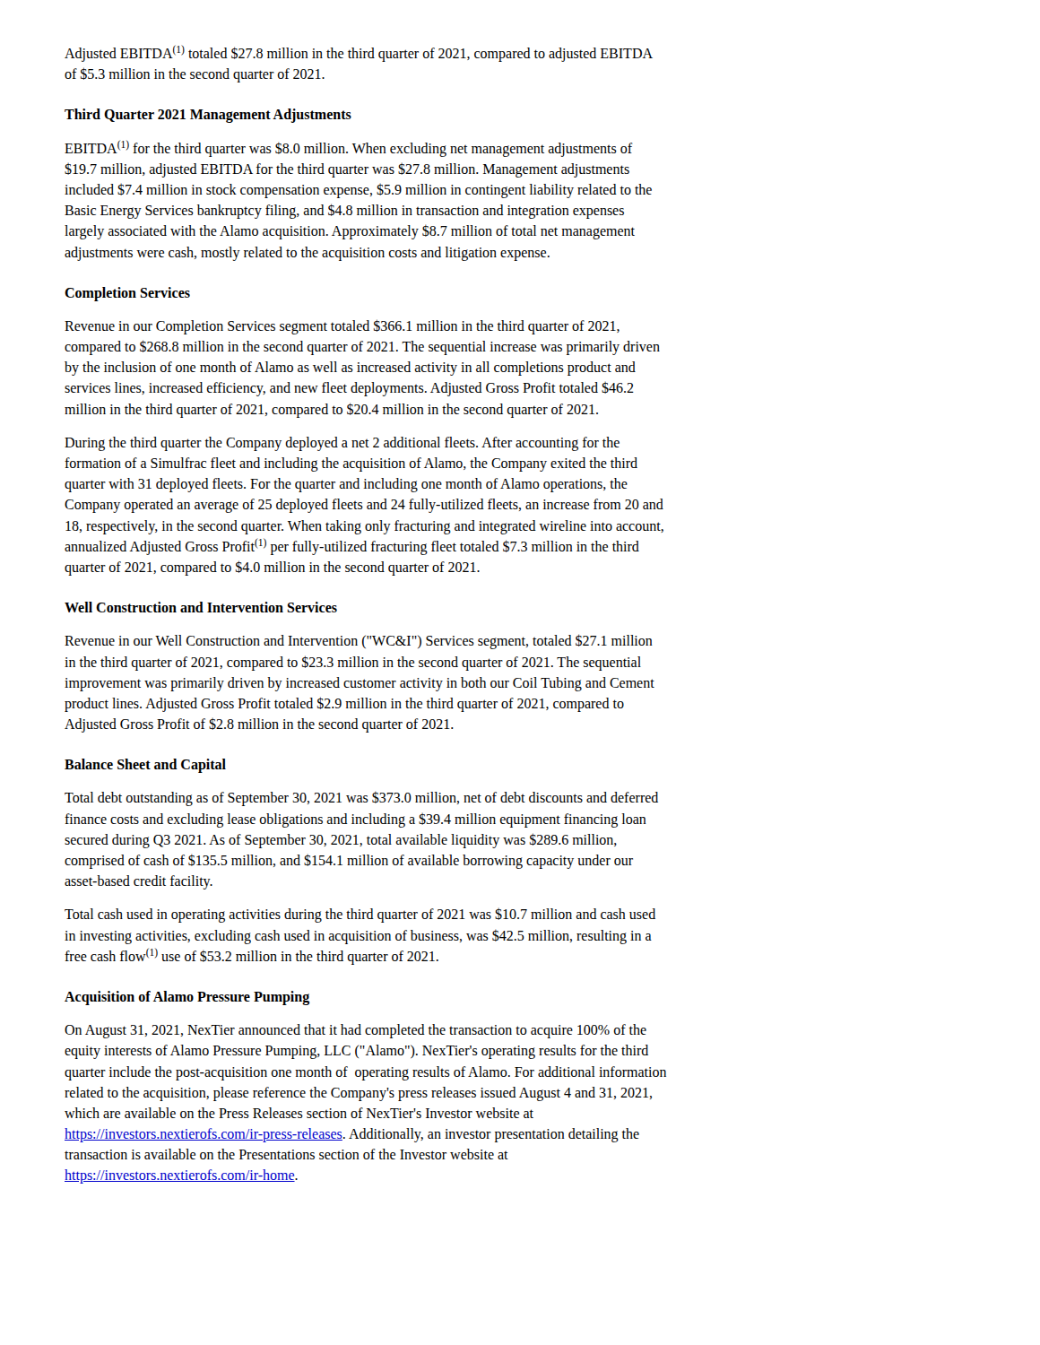Adjusted EBITDA(1) totaled $27.8 million in the third quarter of 2021, compared to adjusted EBITDA of $5.3 million in the second quarter of 2021.
Third Quarter 2021 Management Adjustments
EBITDA(1) for the third quarter was $8.0 million. When excluding net management adjustments of $19.7 million, adjusted EBITDA for the third quarter was $27.8 million. Management adjustments included $7.4 million in stock compensation expense, $5.9 million in contingent liability related to the Basic Energy Services bankruptcy filing, and $4.8 million in transaction and integration expenses largely associated with the Alamo acquisition. Approximately $8.7 million of total net management adjustments were cash, mostly related to the acquisition costs and litigation expense.
Completion Services
Revenue in our Completion Services segment totaled $366.1 million in the third quarter of 2021, compared to $268.8 million in the second quarter of 2021. The sequential increase was primarily driven by the inclusion of one month of Alamo as well as increased activity in all completions product and services lines, increased efficiency, and new fleet deployments. Adjusted Gross Profit totaled $46.2 million in the third quarter of 2021, compared to $20.4 million in the second quarter of 2021.
During the third quarter the Company deployed a net 2 additional fleets. After accounting for the formation of a Simulfrac fleet and including the acquisition of Alamo, the Company exited the third quarter with 31 deployed fleets. For the quarter and including one month of Alamo operations, the Company operated an average of 25 deployed fleets and 24 fully-utilized fleets, an increase from 20 and 18, respectively, in the second quarter. When taking only fracturing and integrated wireline into account, annualized Adjusted Gross Profit(1) per fully-utilized fracturing fleet totaled $7.3 million in the third quarter of 2021, compared to $4.0 million in the second quarter of 2021.
Well Construction and Intervention Services
Revenue in our Well Construction and Intervention ("WC&I") Services segment, totaled $27.1 million in the third quarter of 2021, compared to $23.3 million in the second quarter of 2021. The sequential improvement was primarily driven by increased customer activity in both our Coil Tubing and Cement product lines. Adjusted Gross Profit totaled $2.9 million in the third quarter of 2021, compared to Adjusted Gross Profit of $2.8 million in the second quarter of 2021.
Balance Sheet and Capital
Total debt outstanding as of September 30, 2021 was $373.0 million, net of debt discounts and deferred finance costs and excluding lease obligations and including a $39.4 million equipment financing loan secured during Q3 2021. As of September 30, 2021, total available liquidity was $289.6 million, comprised of cash of $135.5 million, and $154.1 million of available borrowing capacity under our asset-based credit facility.
Total cash used in operating activities during the third quarter of 2021 was $10.7 million and cash used in investing activities, excluding cash used in acquisition of business, was $42.5 million, resulting in a free cash flow(1) use of $53.2 million in the third quarter of 2021.
Acquisition of Alamo Pressure Pumping
On August 31, 2021, NexTier announced that it had completed the transaction to acquire 100% of the equity interests of Alamo Pressure Pumping, LLC ("Alamo"). NexTier's operating results for the third quarter include the post-acquisition one month of operating results of Alamo. For additional information related to the acquisition, please reference the Company's press releases issued August 4 and 31, 2021, which are available on the Press Releases section of NexTier's Investor website at https://investors.nextierofs.com/ir-press-releases. Additionally, an investor presentation detailing the transaction is available on the Presentations section of the Investor website at https://investors.nextierofs.com/ir-home.